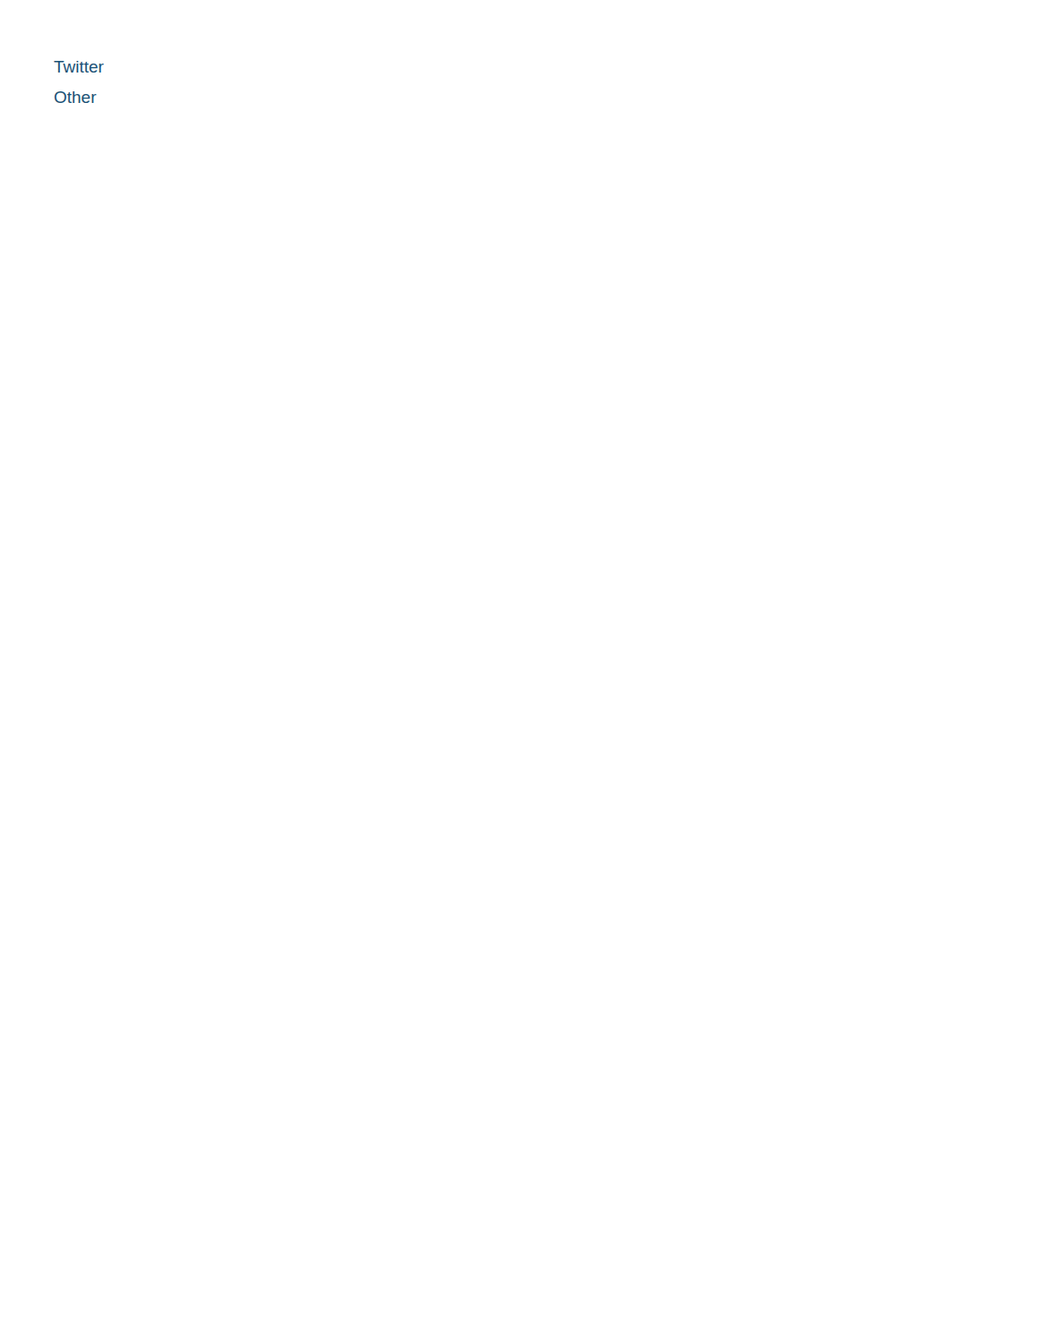Twitter
Other